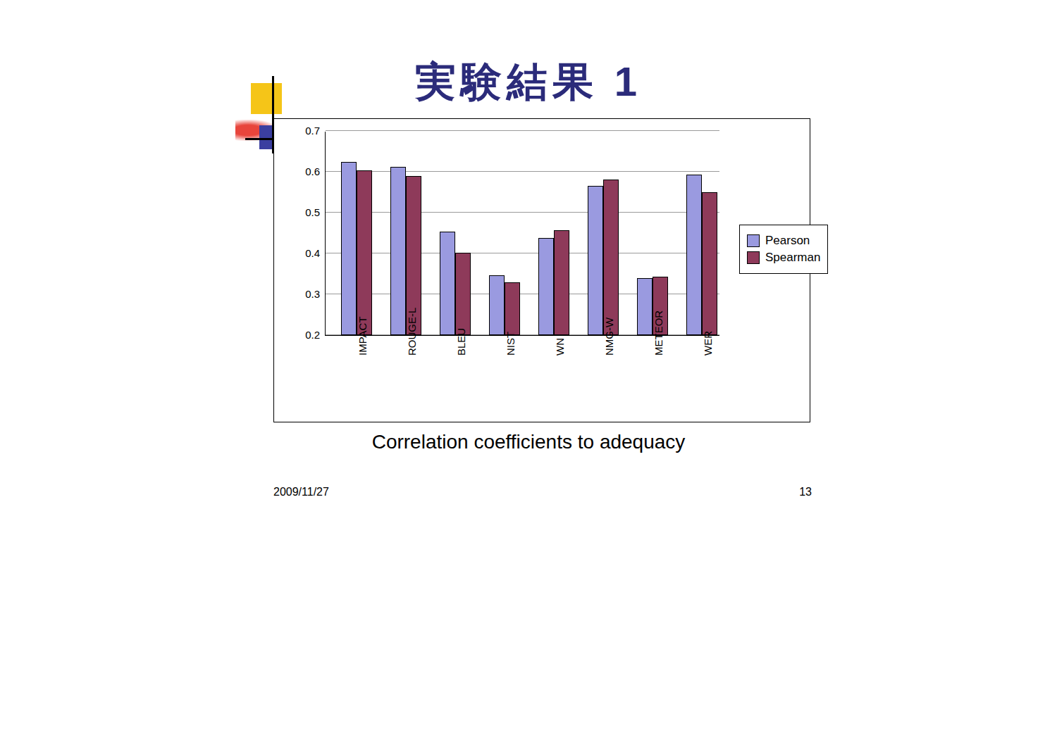実験結果 1
0.2
0.3
0.4
0.5
0.6
0.7
IMPACT
ROUGE-L
BLEU
NIST
WN
NMG-W
METEOR
WER
Pearson
Spearman
Correlation coefficients to adequacy
2009/11/27
13